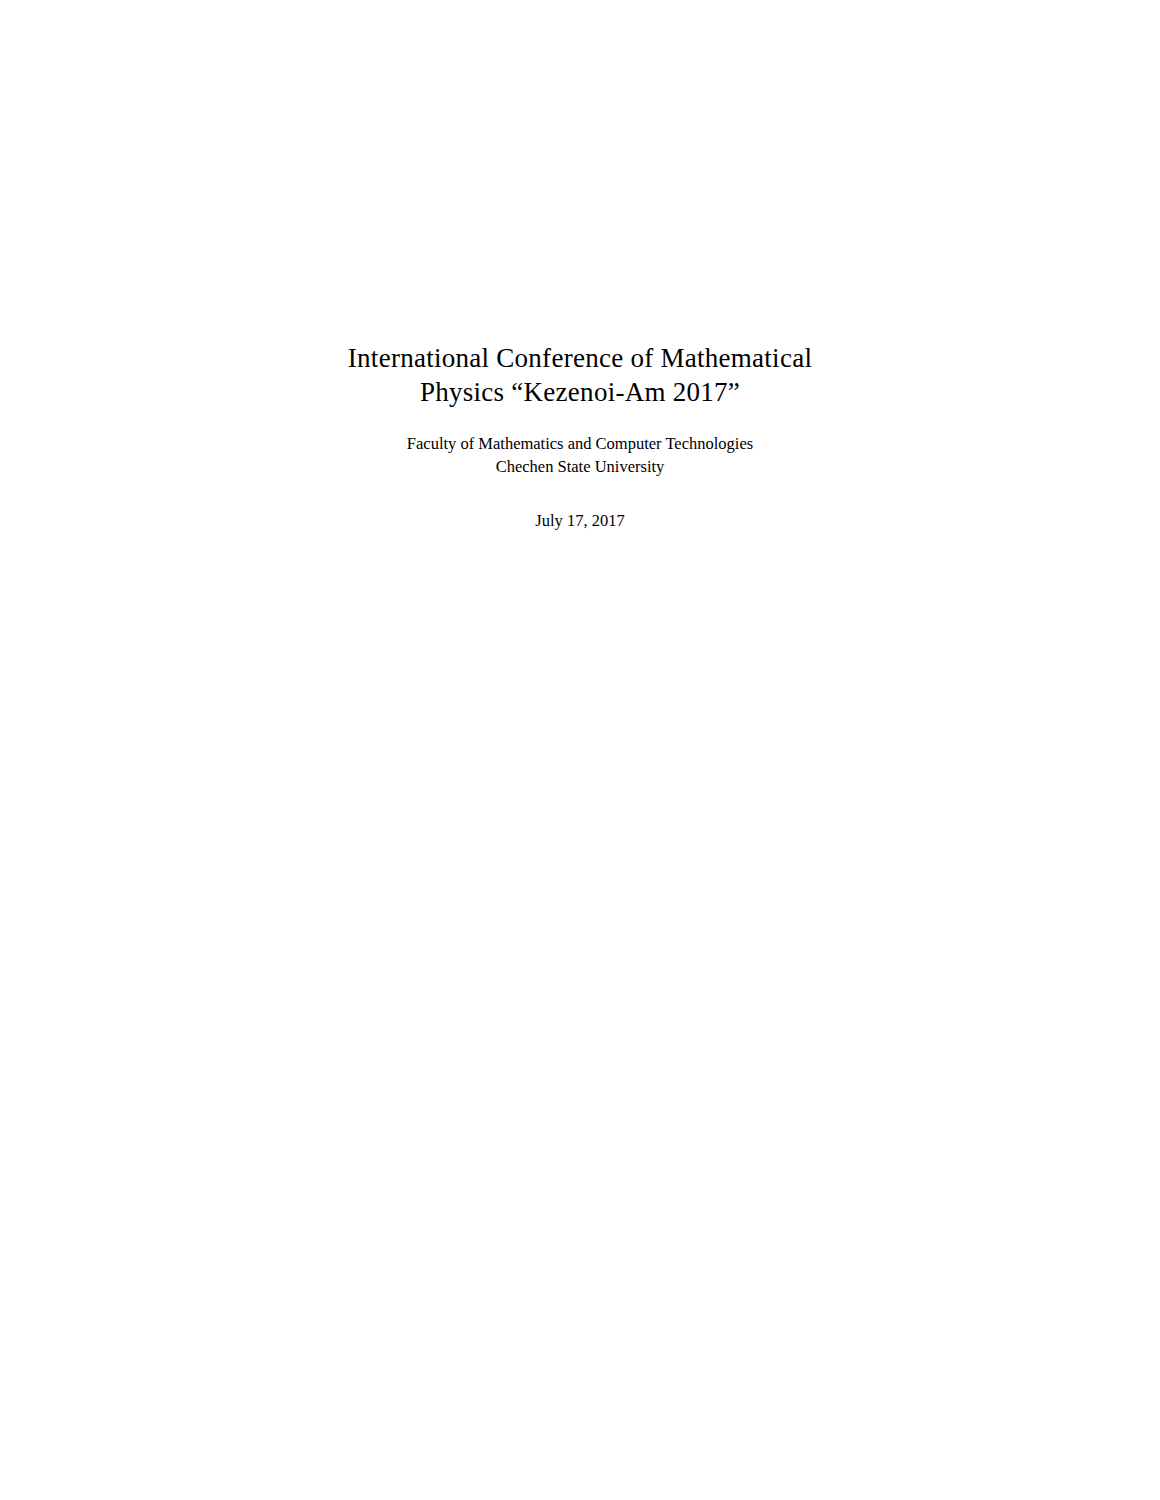International Conference of Mathematical
Physics “Kezenoi-Am 2017”
Faculty of Mathematics and Computer Technologies
Chechen State University
July 17, 2017